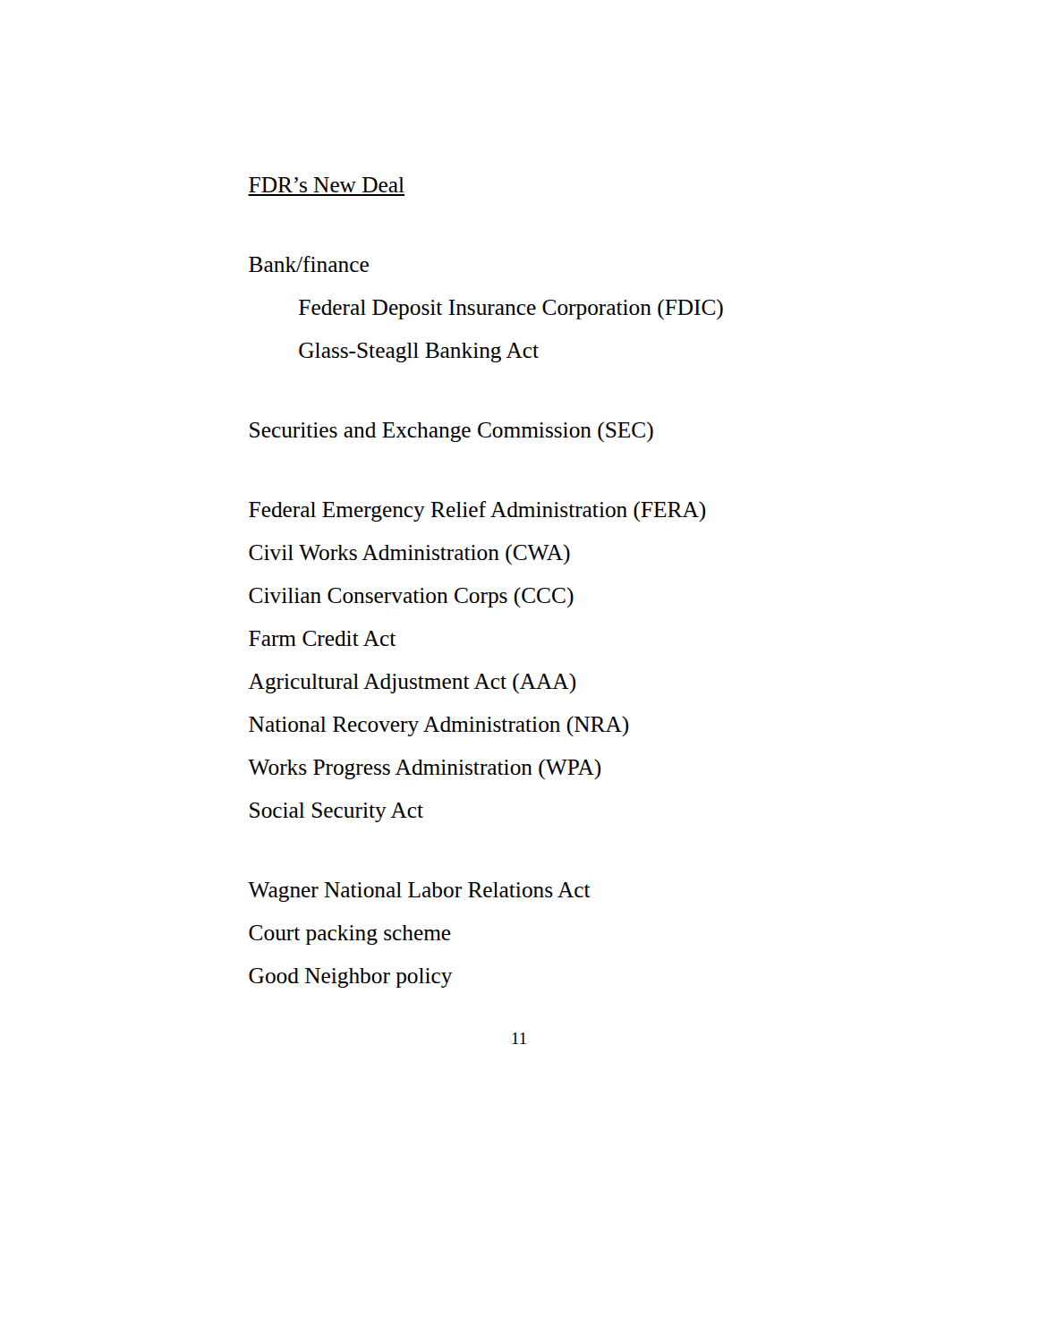FDR’s New Deal
Bank/finance
Federal Deposit Insurance Corporation (FDIC)
Glass-Steagll Banking Act
Securities and Exchange Commission (SEC)
Federal Emergency Relief Administration (FERA)
Civil Works Administration (CWA)
Civilian Conservation Corps (CCC)
Farm Credit Act
Agricultural Adjustment Act (AAA)
National Recovery Administration (NRA)
Works Progress Administration (WPA)
Social Security Act
Wagner National Labor Relations Act
Court packing scheme
Good Neighbor policy
11